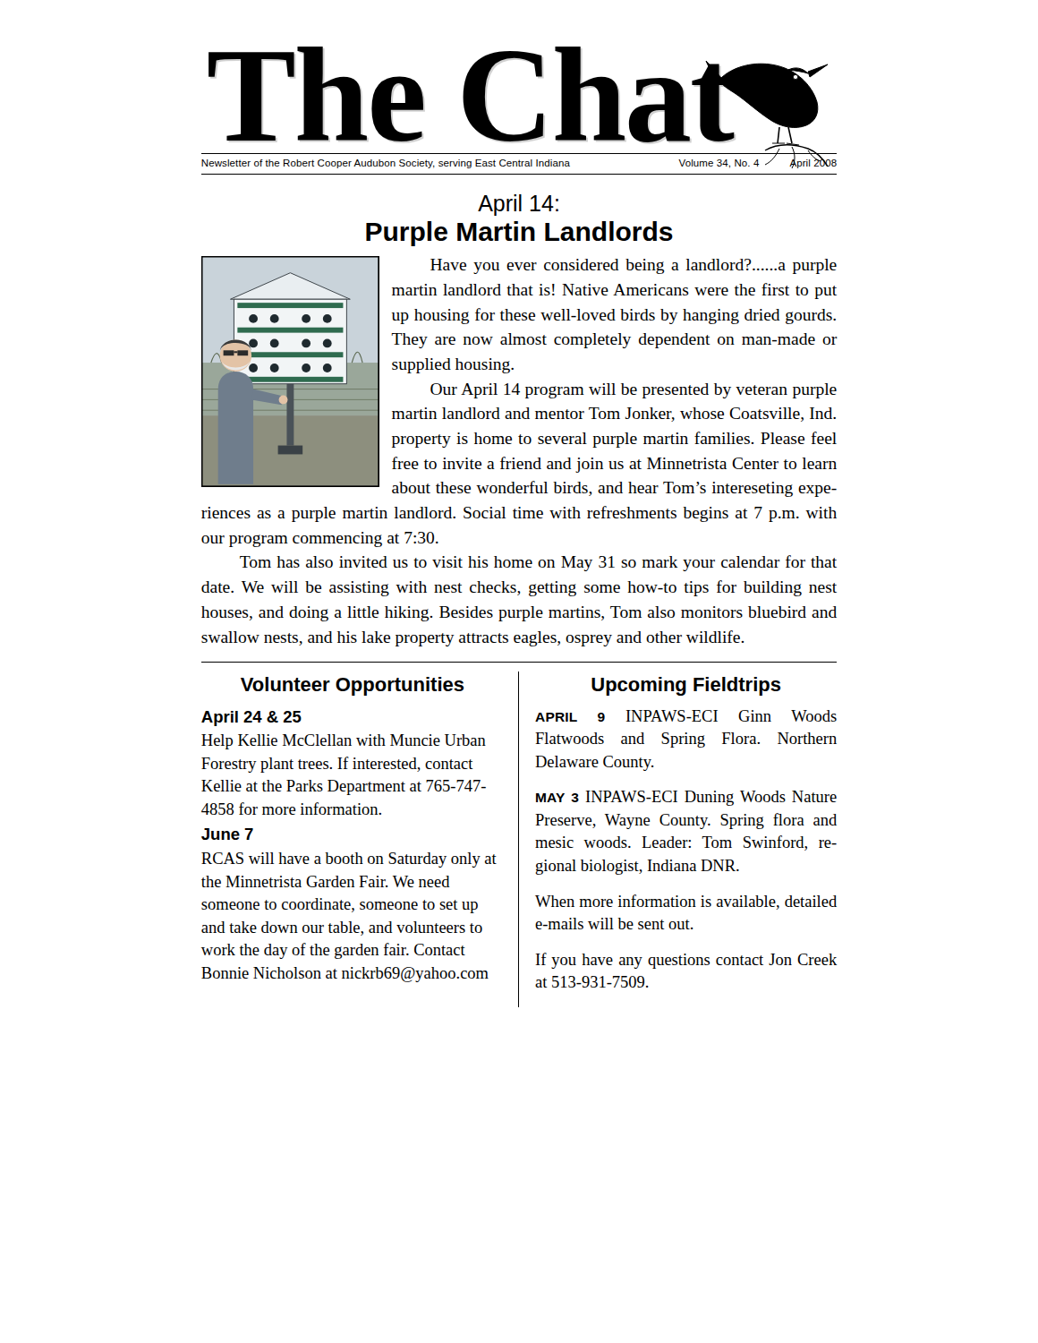The Chat
Newsletter of the Robert Cooper Audubon Society, serving East Central Indiana
Volume 34, No. 4 April 2008
April 14:
Purple Martin Landlords
Have you ever considered being a landlord?......a purple martin landlord that is! Native Americans were the first to put up housing for these well-loved birds by hanging dried gourds. They are now almost completely dependent on man-made or supplied housing.
Our April 14 program will be presented by veteran purple martin landlord and mentor Tom Jonker, whose Coatsville, Ind. property is home to several purple martin families. Please feel free to invite a friend and join us at Minnetrista Center to learn about these wonderful birds, and hear Tom’s intereseting experiences as a purple martin landlord. Social time with refreshments begins at 7 p.m. with our program commencing at 7:30.
Tom has also invited us to visit his home on May 31 so mark your calendar for that date. We will be assisting with nest checks, getting some how-to tips for building nest houses, and doing a little hiking. Besides purple martins, Tom also monitors bluebird and swallow nests, and his lake property attracts eagles, osprey and other wildlife.
Volunteer Opportunities
April 24 & 25
Help Kellie McClellan with Muncie Urban Forestry plant trees. If interested, contact Kellie at the Parks Department at 765-747-4858 for more information.
June 7
RCAS will have a booth on Saturday only at the Minnetrista Garden Fair. We need someone to coordinate, someone to set up and take down our table, and volunteers to work the day of the garden fair. Contact Bonnie Nicholson at nickrb69@yahoo.com
Upcoming Fieldtrips
APRIL 9 INPAWS-ECI Ginn Woods Flatwoods and Spring Flora. Northern Delaware County.
MAY 3 INPAWS-ECI Duning Woods Nature Preserve, Wayne County. Spring flora and mesic woods. Leader: Tom Swinford, regional biologist, Indiana DNR.
When more information is available, detailed e-mails will be sent out.
If you have any questions contact Jon Creek at 513-931-7509.